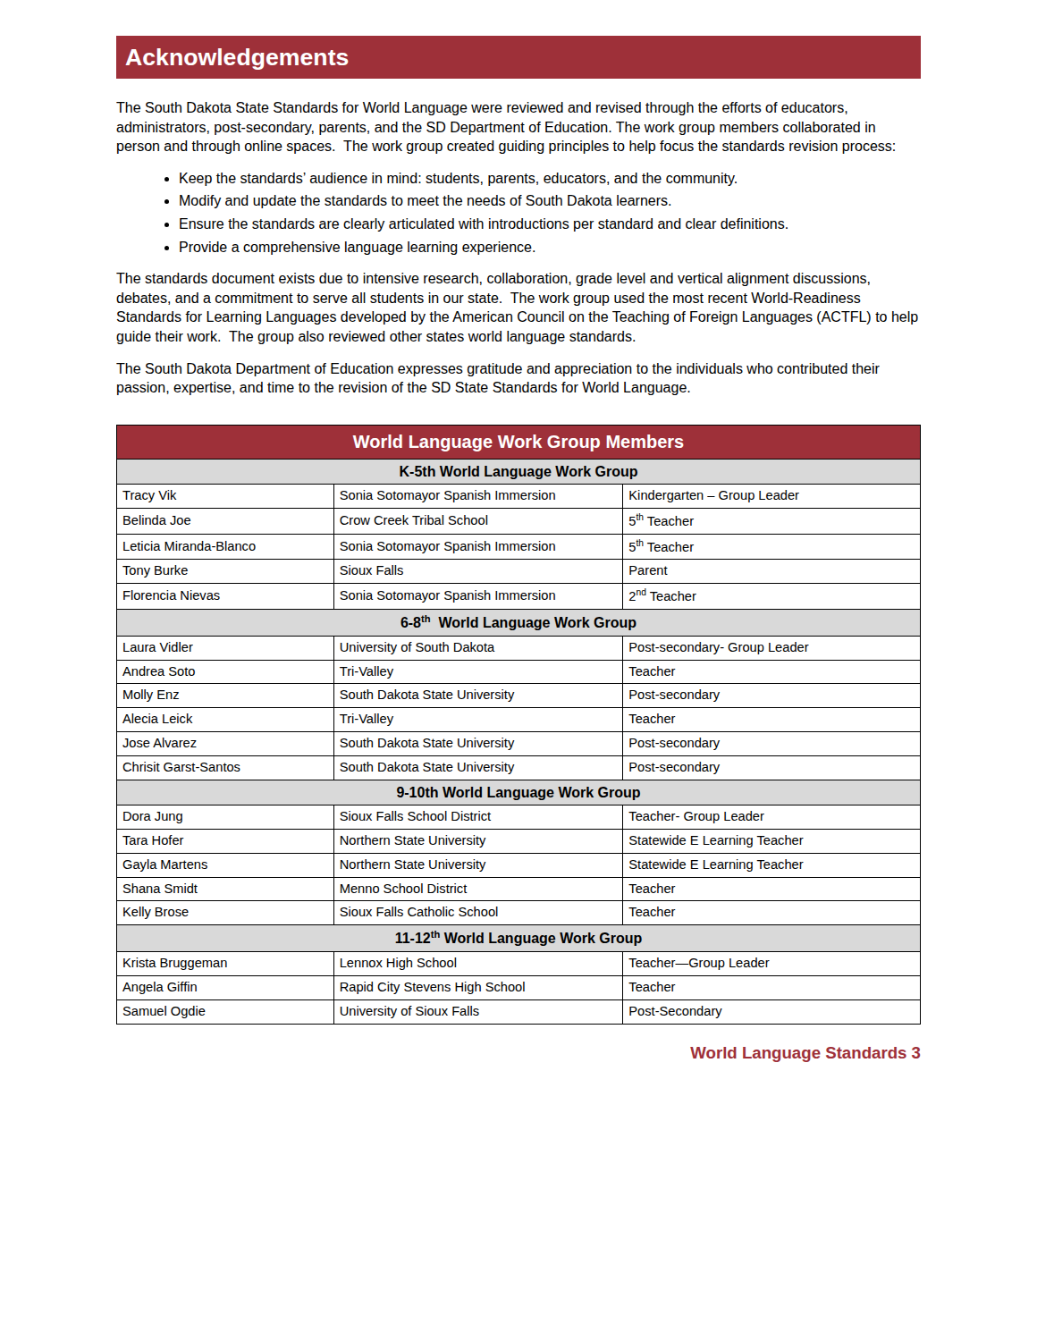Acknowledgements
The South Dakota State Standards for World Language were reviewed and revised through the efforts of educators, administrators, post-secondary, parents, and the SD Department of Education. The work group members collaborated in person and through online spaces. The work group created guiding principles to help focus the standards revision process:
Keep the standards’ audience in mind: students, parents, educators, and the community.
Modify and update the standards to meet the needs of South Dakota learners.
Ensure the standards are clearly articulated with introductions per standard and clear definitions.
Provide a comprehensive language learning experience.
The standards document exists due to intensive research, collaboration, grade level and vertical alignment discussions, debates, and a commitment to serve all students in our state. The work group used the most recent World-Readiness Standards for Learning Languages developed by the American Council on the Teaching of Foreign Languages (ACTFL) to help guide their work. The group also reviewed other states world language standards.
The South Dakota Department of Education expresses gratitude and appreciation to the individuals who contributed their passion, expertise, and time to the revision of the SD State Standards for World Language.
World Language Work Group Members
| K-5th World Language Work Group |
| --- |
| Tracy Vik | Sonia Sotomayor Spanish Immersion | Kindergarten – Group Leader |
| Belinda Joe | Crow Creek Tribal School | 5 th Teacher |
| Leticia Miranda-Blanco | Sonia Sotomayor Spanish Immersion | 5 th Teacher |
| Tony Burke | Sioux Falls | Parent |
| Florencia Nievas | Sonia Sotomayor Spanish Immersion | 2 nd Teacher |
| 6-8 th World Language Work Group |
| Laura Vidler | University of South Dakota | Post-secondary- Group Leader |
| Andrea Soto | Tri-Valley | Teacher |
| Molly Enz | South Dakota State University | Post-secondary |
| Alecia Leick | Tri-Valley | Teacher |
| Jose Alvarez | South Dakota State University | Post-secondary |
| Chrisit Garst-Santos | South Dakota State University | Post-secondary |
| 9-10th World Language Work Group |
| Dora Jung | Sioux Falls School District | Teacher- Group Leader |
| Tara Hofer | Northern State University | Statewide E Learning Teacher |
| Gayla Martens | Northern State University | Statewide E Learning Teacher |
| Shana Smidt | Menno School District | Teacher |
| Kelly Brose | Sioux Falls Catholic School | Teacher |
| 11-12 th World Language Work Group |
| Krista Bruggeman | Lennox High School | Teacher—Group Leader |
| Angela Giffin | Rapid City Stevens High School | Teacher |
| Samuel Ogdie | University of Sioux Falls | Post-Secondary |
World Language Standards 3